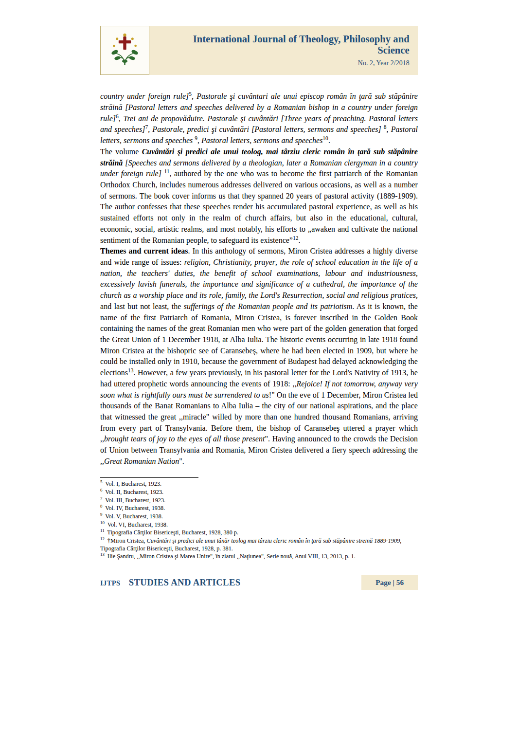International Journal of Theology, Philosophy and Science
No. 2, Year 2/2018
country under foreign rule]5, Pastorale şi cuvântari ale unui episcop român în ţară sub stăpânire străină [Pastoral letters and speeches delivered by a Romanian bishop in a country under foreign rule]6, Trei ani de propovăduire. Pastorale şi cuvântări [Three years of preaching. Pastoral letters and speeches]7, Pastorale, predici şi cuvântări [Pastoral letters, sermons and speeches] 8, Pastoral letters, sermons and speeches 9, Pastoral letters, sermons and speeches10.
The volume Cuvântări şi predici ale unui teolog, mai târziu cleric român în ţară sub stăpânire străină [Speeches and sermons delivered by a theologian, later a Romanian clergyman in a country under foreign rule] 11, authored by the one who was to become the first patriarch of the Romanian Orthodox Church, includes numerous addresses delivered on various occasions, as well as a number of sermons. The book cover informs us that they spanned 20 years of pastoral activity (1889-1909). The author confesses that these speeches render his accumulated pastoral experience, as well as his sustained efforts not only in the realm of church affairs, but also in the educational, cultural, economic, social, artistic realms, and most notably, his efforts to „awaken and cultivate the national sentiment of the Romanian people, to safeguard its existence”12.
Themes and current ideas. In this anthology of sermons, Miron Cristea addresses a highly diverse and wide range of issues: religion, Christianity, prayer, the role of school education in the life of a nation, the teachers' duties, the benefit of school examinations, labour and industriousness, excessively lavish funerals, the importance and significance of a cathedral, the importance of the church as a worship place and its role, family, the Lord's Resurrection, social and religious pratices, and last but not least, the sufferings of the Romanian people and its patriotism. As it is known, the name of the first Patriarch of Romania, Miron Cristea, is forever inscribed in the Golden Book containing the names of the great Romanian men who were part of the golden generation that forged the Great Union of 1 December 1918, at Alba Iulia. The historic events occurring in late 1918 found Miron Cristea at the bishopric see of Caransebeş, where he had been elected in 1909, but where he could be installed only in 1910, because the government of Budapest had delayed acknowledging the elections13. However, a few years previously, in his pastoral letter for the Lord's Nativity of 1913, he had uttered prophetic words announcing the events of 1918: ,,Rejoice! If not tomorrow, anyway very soon what is rightfully ours must be surrendered to us!" On the eve of 1 December, Miron Cristea led thousands of the Banat Romanians to Alba Iulia – the city of our national aspirations, and the place that witnessed the great ,,miracle" willed by more than one hundred thousand Romanians, arriving from every part of Transylvania. Before them, the bishop of Caransebeş uttered a prayer which ,,brought tears of joy to the eyes of all those present". Having announced to the crowds the Decision of Union between Transylvania and Romania, Miron Cristea delivered a fiery speech addressing the ,,Great Romanian Nation".
5 Vol. I, Bucharest, 1923.
6 Vol. II, Bucharest, 1923.
7 Vol. III, Bucharest, 1923.
8 Vol. IV, Bucharest, 1938.
9 Vol. V, Bucharest, 1938.
10 Vol. VI, Bucharest, 1938.
11 Tipografia Cărţilor Bisericeşti, Bucharest, 1928, 380 p.
12 †Miron Cristea, Cuvântări şi predici ale unui tânăr teolog mai târziu cleric român în ţară sub stăpânire streină 1889-1909, Tipografia Cărţilor Bisericeşti, Bucharest, 1928, p. 381.
13 Ilie Şandru, ,,Miron Cristea şi Marea Unire", în ziarul ,,Naţiunea", Serie nouă, Anul VIII, 13, 2013, p. 1.
IJTPS STUDIES AND ARTICLES
Page | 56